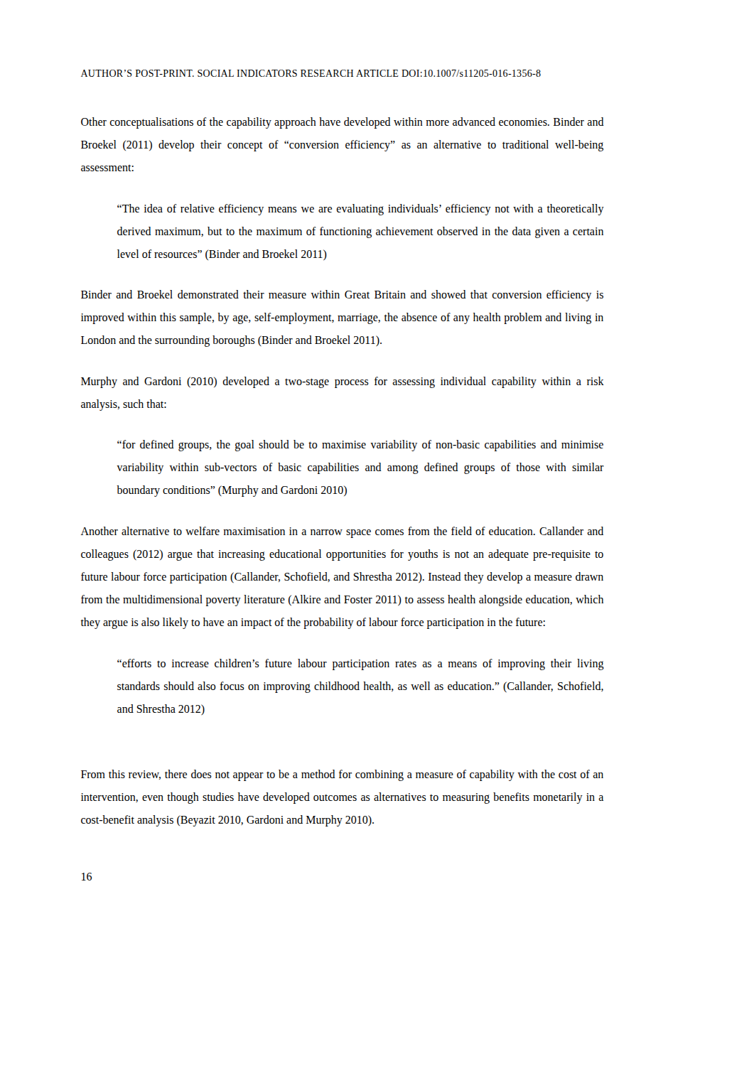AUTHOR’S POST-PRINT. SOCIAL INDICATORS RESEARCH ARTICLE DOI:10.1007/s11205-016-1356-8
Other conceptualisations of the capability approach have developed within more advanced economies. Binder and Broekel (2011) develop their concept of “conversion efficiency” as an alternative to traditional well-being assessment:
“The idea of relative efficiency means we are evaluating individuals’ efficiency not with a theoretically derived maximum, but to the maximum of functioning achievement observed in the data given a certain level of resources” (Binder and Broekel 2011)
Binder and Broekel demonstrated their measure within Great Britain and showed that conversion efficiency is improved within this sample, by age, self-employment, marriage, the absence of any health problem and living in London and the surrounding boroughs (Binder and Broekel 2011).
Murphy and Gardoni (2010) developed a two-stage process for assessing individual capability within a risk analysis, such that:
“for defined groups, the goal should be to maximise variability of non-basic capabilities and minimise variability within sub-vectors of basic capabilities and among defined groups of those with similar boundary conditions” (Murphy and Gardoni 2010)
Another alternative to welfare maximisation in a narrow space comes from the field of education. Callander and colleagues (2012) argue that increasing educational opportunities for youths is not an adequate pre-requisite to future labour force participation (Callander, Schofield, and Shrestha 2012). Instead they develop a measure drawn from the multidimensional poverty literature (Alkire and Foster 2011) to assess health alongside education, which they argue is also likely to have an impact of the probability of labour force participation in the future:
“efforts to increase children’s future labour participation rates as a means of improving their living standards should also focus on improving childhood health, as well as education.” (Callander, Schofield, and Shrestha 2012)
From this review, there does not appear to be a method for combining a measure of capability with the cost of an intervention, even though studies have developed outcomes as alternatives to measuring benefits monetarily in a cost-benefit analysis (Beyazit 2010, Gardoni and Murphy 2010).
16